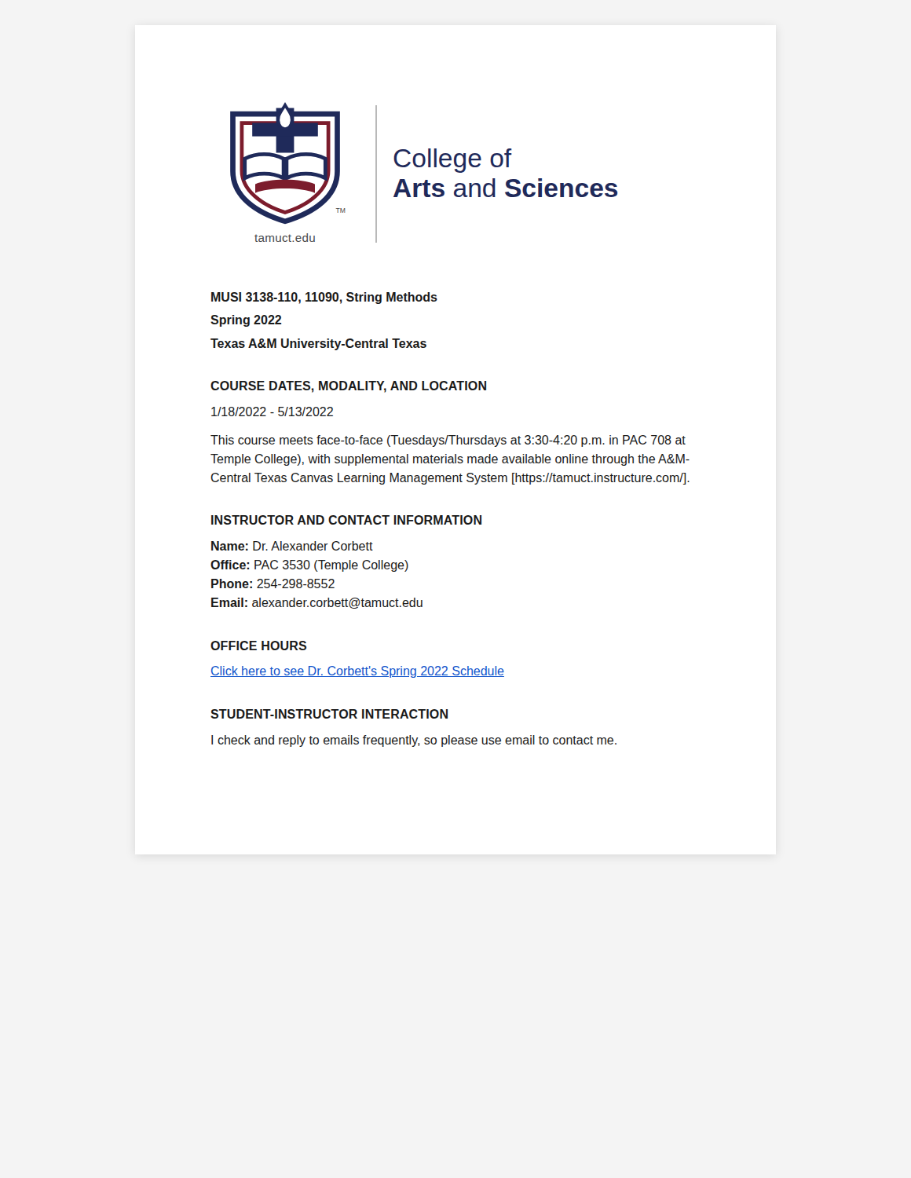Shield with open book and flame TM
tamuct.edu
College of
Arts and Sciences
MUSI 3138-110, 11090, String Methods
Spring 2022
Texas A&M University-Central Texas
Course Dates, Modality, and Location
1/18/2022 - 5/13/2022
This course meets face-to-face (Tuesdays/Thursdays at 3:30-4:20 p.m. in PAC 708 at Temple College), with supplemental materials made available online through the A&M-Central Texas Canvas Learning Management System [https://tamuct.instructure.com/].
Instructor and Contact Information
Name: Dr. Alexander Corbett
Office: PAC 3530 (Temple College)
Phone: 254-298-8552
Email: alexander.corbett@tamuct.edu
Office Hours
Click here to see Dr. Corbett's Spring 2022 Schedule
Student-Instructor Interaction
I check and reply to emails frequently, so please use email to contact me.